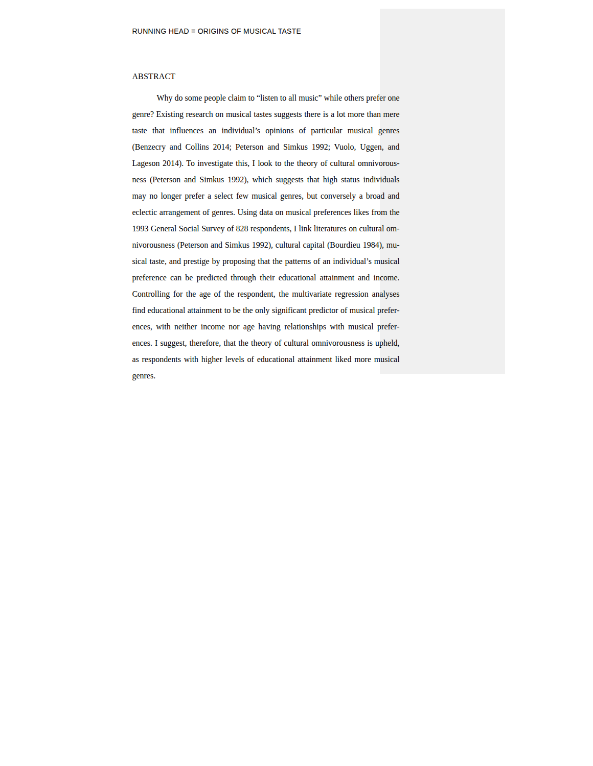Running head = Origins of Musical Taste
ABSTRACT
Why do some people claim to “listen to all music” while others prefer one genre? Existing research on musical tastes suggests there is a lot more than mere taste that influences an individual’s opinions of particular musical genres (Benzecry and Collins 2014; Peterson and Simkus 1992; Vuolo, Uggen, and Lageson 2014). To investigate this, I look to the theory of cultural omnivorousness (Peterson and Simkus 1992), which suggests that high status individuals may no longer prefer a select few musical genres, but conversely a broad and eclectic arrangement of genres. Using data on musical preferences likes from the 1993 General Social Survey of 828 respondents, I link literatures on cultural omnivorousness (Peterson and Simkus 1992), cultural capital (Bourdieu 1984), musical taste, and prestige by proposing that the patterns of an individual’s musical preference can be predicted through their educational attainment and income. Controlling for the age of the respondent, the multivariate regression analyses find educational attainment to be the only significant predictor of musical preferences, with neither income nor age having relationships with musical preferences. I suggest, therefore, that the theory of cultural omnivorousness is upheld, as respondents with higher levels of educational attainment liked more musical genres.